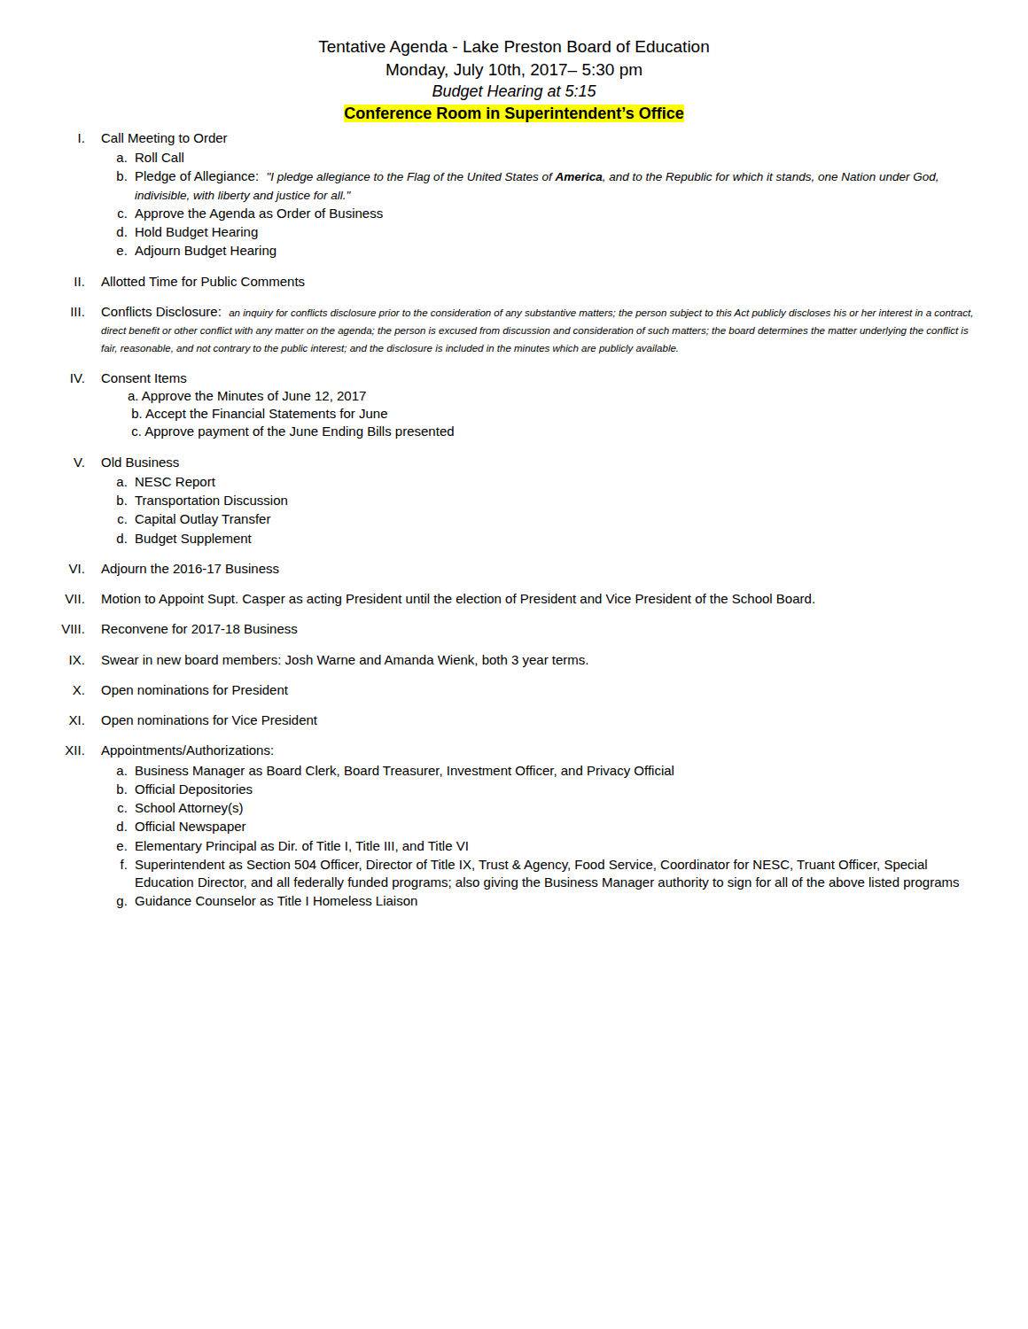Tentative Agenda - Lake Preston Board of Education
Monday, July 10th, 2017– 5:30 pm
Budget Hearing at 5:15
Conference Room in Superintendent’s Office
Call Meeting to Order
Roll Call
Pledge of Allegiance: "I pledge allegiance to the Flag of the United States of America, and to the Republic for which it stands, one Nation under God, indivisible, with liberty and justice for all."
Approve the Agenda as Order of Business
Hold Budget Hearing
Adjourn Budget Hearing
Allotted Time for Public Comments
Conflicts Disclosure: an inquiry for conflicts disclosure prior to the consideration of any substantive matters; the person subject to this Act publicly discloses his or her interest in a contract, direct benefit or other conflict with any matter on the agenda; the person is excused from discussion and consideration of such matters; the board determines the matter underlying the conflict is fair, reasonable, and not contrary to the public interest; and the disclosure is included in the minutes which are publicly available.
Consent Items
a. Approve the Minutes of June 12, 2017
b. Accept the Financial Statements for June
c. Approve payment of the June Ending Bills presented
Old Business
NESC Report
Transportation Discussion
Capital Outlay Transfer
Budget Supplement
Adjourn the 2016-17 Business
Motion to Appoint Supt. Casper as acting President until the election of President and Vice President of the School Board.
Reconvene for 2017-18 Business
Swear in new board members: Josh Warne and Amanda Wienk, both 3 year terms.
Open nominations for President
Open nominations for Vice President
Appointments/Authorizations:
Business Manager as Board Clerk, Board Treasurer, Investment Officer, and Privacy Official
Official Depositories
School Attorney(s)
Official Newspaper
Elementary Principal as Dir. of Title I, Title III, and Title VI
Superintendent as Section 504 Officer, Director of Title IX, Trust & Agency, Food Service, Coordinator for NESC, Truant Officer, Special Education Director, and all federally funded programs; also giving the Business Manager authority to sign for all of the above listed programs
Guidance Counselor as Title I Homeless Liaison